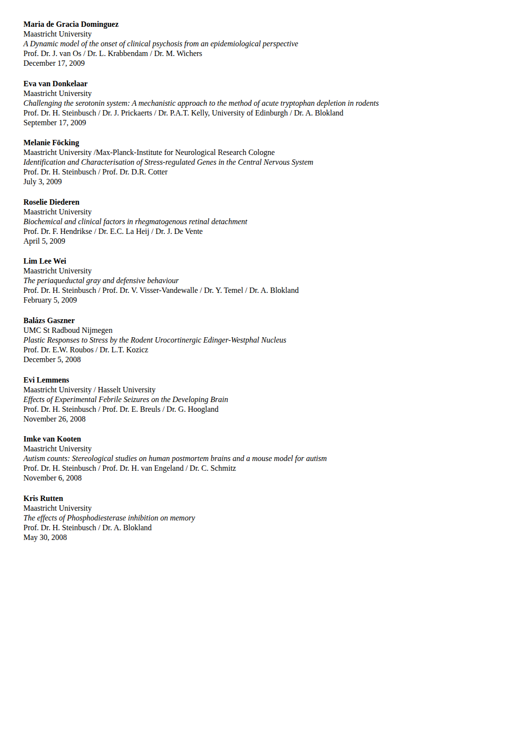Maria de Gracia Dominguez
Maastricht University
A Dynamic model of the onset of clinical psychosis from an epidemiological perspective
Prof. Dr. J. van Os / Dr. L. Krabbendam / Dr. M. Wichers
December 17, 2009
Eva van Donkelaar
Maastricht University
Challenging the serotonin system: A mechanistic approach to the method of acute tryptophan depletion in rodents
Prof. Dr. H. Steinbusch / Dr. J. Prickaerts / Dr. P.A.T. Kelly, University of Edinburgh / Dr. A. Blokland
September 17, 2009
Melanie Föcking
Maastricht University /Max-Planck-Institute for Neurological Research Cologne
Identification and Characterisation of Stress-regulated Genes in the Central Nervous System
Prof. Dr. H. Steinbusch / Prof. Dr. D.R. Cotter
July 3, 2009
Roselie Diederen
Maastricht University
Biochemical and clinical factors in rhegmatogenous retinal detachment
Prof. Dr. F. Hendrikse / Dr. E.C. La Heij / Dr. J. De Vente
April 5, 2009
Lim Lee Wei
Maastricht University
The periaqueductal gray and defensive behaviour
Prof. Dr. H. Steinbusch / Prof. Dr. V. Visser-Vandewalle / Dr. Y. Temel / Dr. A. Blokland
February 5, 2009
Balázs Gaszner
UMC St Radboud Nijmegen
Plastic Responses to Stress by the Rodent Urocortinergic Edinger-Westphal Nucleus
Prof. Dr. E.W. Roubos / Dr. L.T. Kozicz
December 5, 2008
Evi Lemmens
Maastricht University / Hasselt University
Effects of Experimental Febrile Seizures on the Developing Brain
Prof. Dr. H. Steinbusch / Prof. Dr. E. Breuls / Dr. G. Hoogland
November 26, 2008
Imke van Kooten
Maastricht University
Autism counts: Stereological studies on human postmortem brains and a mouse model for autism
Prof. Dr. H. Steinbusch / Prof. Dr. H. van Engeland / Dr. C. Schmitz
November 6, 2008
Kris Rutten
Maastricht University
The effects of Phosphodiesterase inhibition on memory
Prof. Dr. H. Steinbusch / Dr. A. Blokland
May 30, 2008